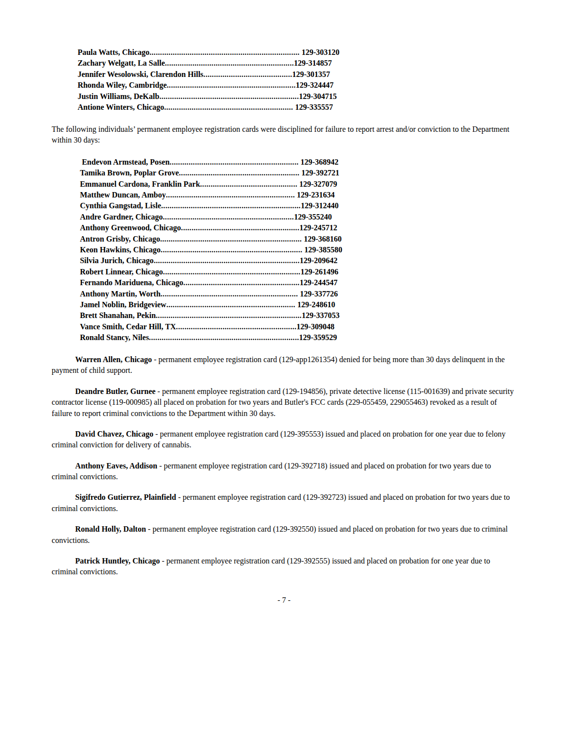Paula Watts, Chicago....................................................................... 129-303120
Zachary Welgatt, La Salle............................................................. 129-314857
Jennifer Wesolowski, Clarendon Hills.......................................... 129-301357
Rhonda Wiley, Cambridge............................................................. 129-324447
Justin Williams, DeKalb.................................................................. 129-304715
Antione Winters, Chicago............................................................. 129-335557
The following individuals’ permanent employee registration cards were disciplined for failure to report arrest and/or conviction to the Department within 30 days:
Endevon Armstead, Posen............................................................. 129-368942
Tamika Brown, Poplar Grove......................................................... 129-392721
Emmanuel Cardona, Franklin Park.............................................. 129-327079
Matthew Duncan, Amboy............................................................. 129-231634
Cynthia Gangstad, Lisle.................................................................. 129-312440
Andre Gardner, Chicago.............................................................. 129-355240
Anthony Greenwood, Chicago........................................................ 129-245712
Antron Grisby, Chicago................................................................... 129-368160
Keon Hawkins, Chicago................................................................... 129-385580
Silvia Jurich, Chicago..................................................................... 129-209642
Robert Linnear, Chicago................................................................. 129-261496
Fernando Mariduena, Chicago....................................................... 129-244547
Anthony Martin, Worth................................................................. 129-337726
Jamel Noblin, Bridgeview............................................................. 129-248610
Brett Shanahan, Pekin..................................................................... 129-337053
Vance Smith, Cedar Hill, TX......................................................... 129-309048
Ronald Stancy, Niles....................................................................... 129-359529
Warren Allen, Chicago - permanent employee registration card (129-app1261354) denied for being more than 30 days delinquent in the payment of child support.
Deandre Butler, Gurnee - permanent employee registration card (129-194856), private detective license (115-001639) and private security contractor license (119-000985) all placed on probation for two years and Butler's FCC cards (229-055459, 229055463) revoked as a result of failure to report criminal convictions to the Department within 30 days.
David Chavez, Chicago - permanent employee registration card (129-395553) issued and placed on probation for one year due to felony criminal conviction for delivery of cannabis.
Anthony Eaves, Addison - permanent employee registration card (129-392718) issued and placed on probation for two years due to criminal convictions.
Sigifredo Gutierrez, Plainfield - permanent employee registration card (129-392723) issued and placed on probation for two years due to criminal convictions.
Ronald Holly, Dalton - permanent employee registration card (129-392550) issued and placed on probation for two years due to criminal convictions.
Patrick Huntley, Chicago - permanent employee registration card (129-392555) issued and placed on probation for one year due to criminal convictions.
- 7 -